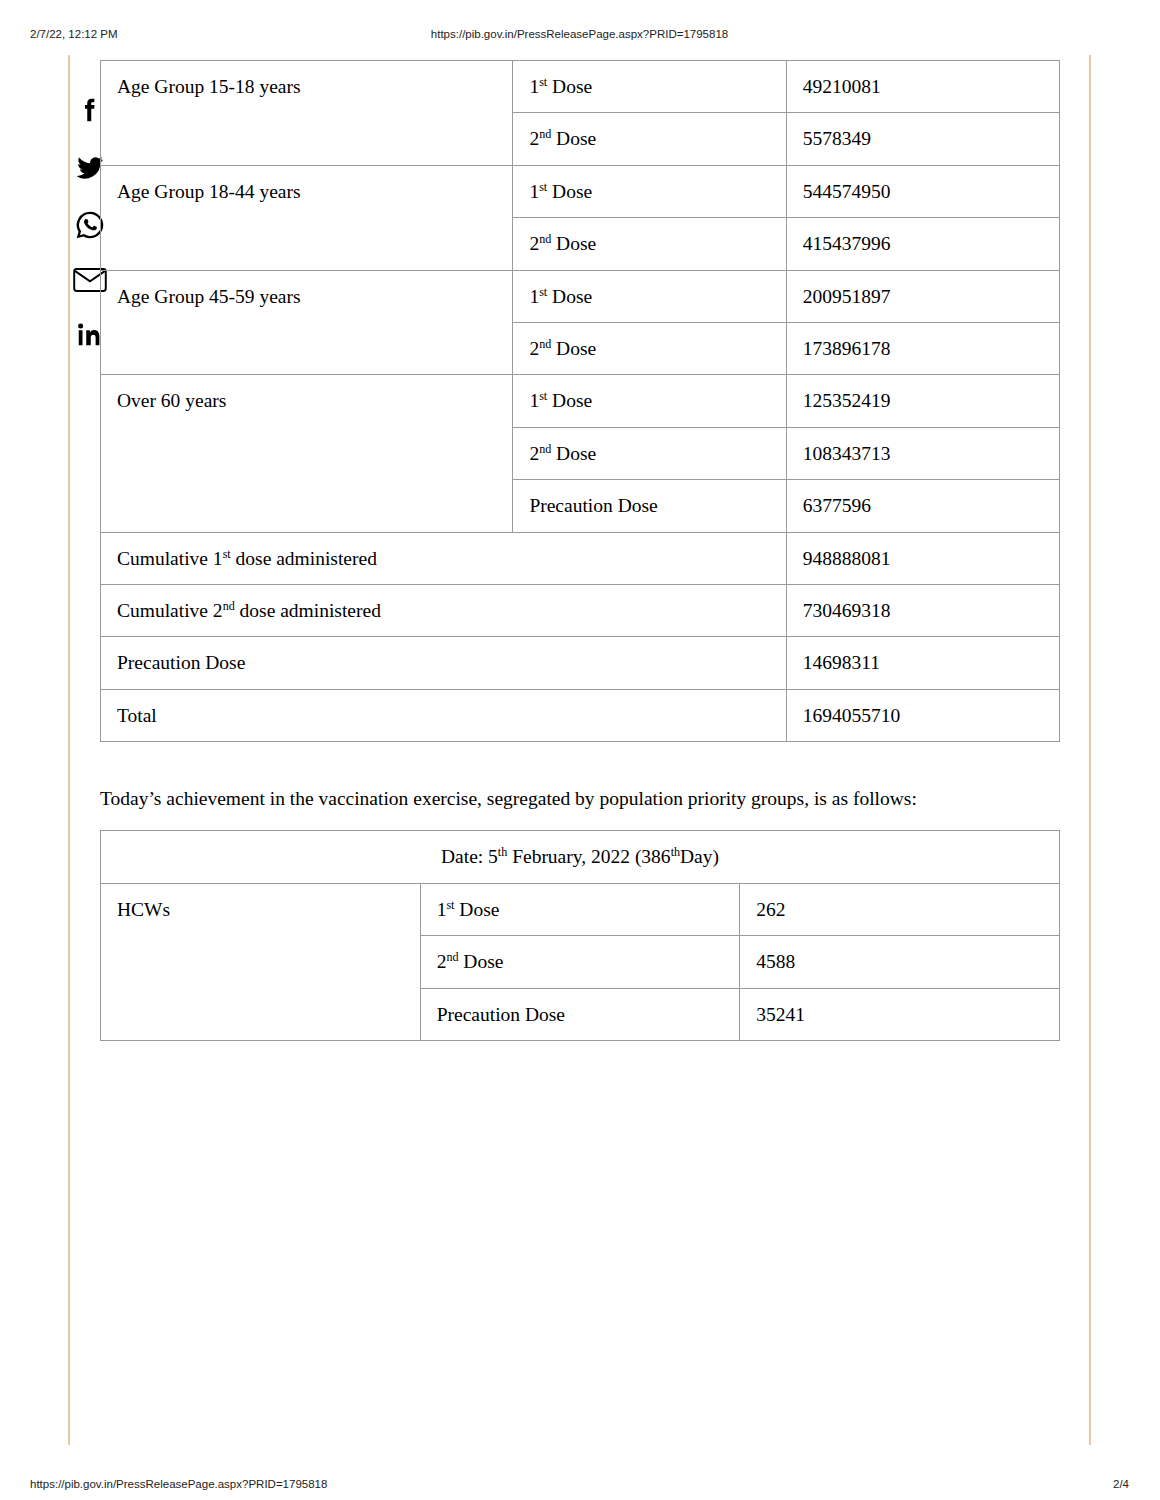2/7/22, 12:12 PM
https://pib.gov.in/PressReleasePage.aspx?PRID=1795818
| Age Group 15-18 years | 1 st Dose | 49210081 |
| 2 nd Dose | 5578349 |
| Age Group 18-44 years | 1 st Dose | 544574950 |
| 2 nd Dose | 415437996 |
| Age Group 45-59 years | 1 st Dose | 200951897 |
| 2 nd Dose | 173896178 |
| Over 60 years | 1 st Dose | 125352419 |
| 2 nd Dose | 108343713 |
| Precaution Dose | 6377596 |
| Cumulative 1 st dose administered | 948888081 |
| Cumulative 2 nd dose administered | 730469318 |
| Precaution Dose | 14698311 |
| Total | 1694055710 |
Today’s achievement in the vaccination exercise, segregated by population priority groups, is as follows:
| Date: 5 th February, 2022 (386 th Day) |
| HCWs | 1 st Dose | 262 |
| 2 nd Dose | 4588 |
| Precaution Dose | 35241 |
https://pib.gov.in/PressReleasePage.aspx?PRID=1795818
2/4